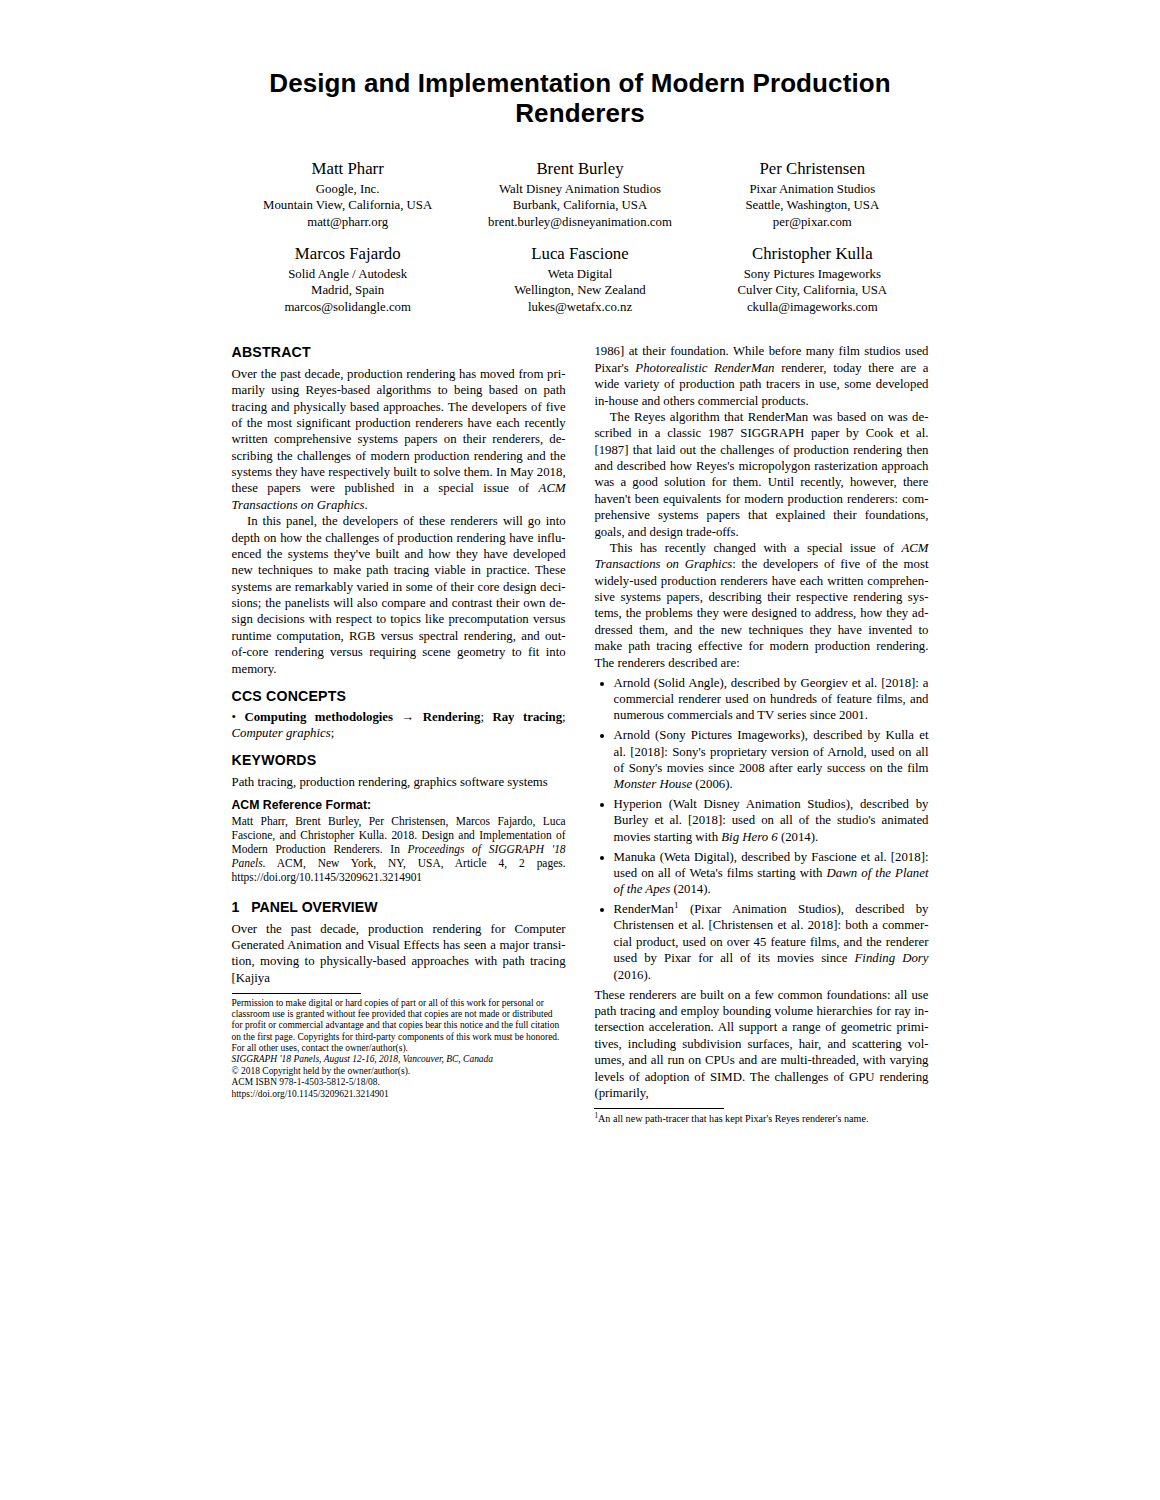Design and Implementation of Modern Production Renderers
| Matt Pharr Google, Inc. Mountain View, California, USA matt@pharr.org | Brent Burley Walt Disney Animation Studios Burbank, California, USA brent.burley@disneyanimation.com | Per Christensen Pixar Animation Studios Seattle, Washington, USA per@pixar.com |
| Marcos Fajardo Solid Angle / Autodesk Madrid, Spain marcos@solidangle.com | Luca Fascione Weta Digital Wellington, New Zealand lukes@wetafx.co.nz | Christopher Kulla Sony Pictures Imageworks Culver City, California, USA ckulla@imageworks.com |
Abstract
Over the past decade, production rendering has moved from primarily using Reyes-based algorithms to being based on path tracing and physically based approaches. The developers of five of the most significant production renderers have each recently written comprehensive systems papers on their renderers, describing the challenges of modern production rendering and the systems they have respectively built to solve them. In May 2018, these papers were published in a special issue of ACM Transactions on Graphics.
In this panel, the developers of these renderers will go into depth on how the challenges of production rendering have influenced the systems they've built and how they have developed new techniques to make path tracing viable in practice. These systems are remarkably varied in some of their core design decisions; the panelists will also compare and contrast their own design decisions with respect to topics like precomputation versus runtime computation, RGB versus spectral rendering, and out-of-core rendering versus requiring scene geometry to fit into memory.
CCS Concepts
• Computing methodologies → Rendering; Ray tracing; Computer graphics;
Keywords
Path tracing, production rendering, graphics software systems
ACM Reference Format:
Matt Pharr, Brent Burley, Per Christensen, Marcos Fajardo, Luca Fascione, and Christopher Kulla. 2018. Design and Implementation of Modern Production Renderers. In Proceedings of SIGGRAPH '18 Panels. ACM, New York, NY, USA, Article 4, 2 pages. https://doi.org/10.1145/3209621.3214901
1 Panel Overview
Over the past decade, production rendering for Computer Generated Animation and Visual Effects has seen a major transition, moving to physically-based approaches with path tracing [Kajiya
Permission to make digital or hard copies of part or all of this work for personal or classroom use is granted without fee provided that copies are not made or distributed for profit or commercial advantage and that copies bear this notice and the full citation on the first page. Copyrights for third-party components of this work must be honored. For all other uses, contact the owner/author(s).
SIGGRAPH '18 Panels, August 12-16, 2018, Vancouver, BC, Canada
© 2018 Copyright held by the owner/author(s).
ACM ISBN 978-1-4503-5812-5/18/08.
https://doi.org/10.1145/3209621.3214901
1986] at their foundation. While before many film studios used Pixar's Photorealistic RenderMan renderer, today there are a wide variety of production path tracers in use, some developed in-house and others commercial products.
The Reyes algorithm that RenderMan was based on was described in a classic 1987 SIGGRAPH paper by Cook et al. [1987] that laid out the challenges of production rendering then and described how Reyes's micropolygon rasterization approach was a good solution for them. Until recently, however, there haven't been equivalents for modern production renderers: comprehensive systems papers that explained their foundations, goals, and design trade-offs.
This has recently changed with a special issue of ACM Transactions on Graphics: the developers of five of the most widely-used production renderers have each written comprehensive systems papers, describing their respective rendering systems, the problems they were designed to address, how they addressed them, and the new techniques they have invented to make path tracing effective for modern production rendering. The renderers described are:
Arnold (Solid Angle), described by Georgiev et al. [2018]: a commercial renderer used on hundreds of feature films, and numerous commercials and TV series since 2001.
Arnold (Sony Pictures Imageworks), described by Kulla et al. [2018]: Sony's proprietary version of Arnold, used on all of Sony's movies since 2008 after early success on the film Monster House (2006).
Hyperion (Walt Disney Animation Studios), described by Burley et al. [2018]: used on all of the studio's animated movies starting with Big Hero 6 (2014).
Manuka (Weta Digital), described by Fascione et al. [2018]: used on all of Weta's films starting with Dawn of the Planet of the Apes (2014).
RenderMan1 (Pixar Animation Studios), described by Christensen et al. [Christensen et al. 2018]: both a commercial product, used on over 45 feature films, and the renderer used by Pixar for all of its movies since Finding Dory (2016).
These renderers are built on a few common foundations: all use path tracing and employ bounding volume hierarchies for ray intersection acceleration. All support a range of geometric primitives, including subdivision surfaces, hair, and scattering volumes, and all run on CPUs and are multi-threaded, with varying levels of adoption of SIMD. The challenges of GPU rendering (primarily,
1An all new path-tracer that has kept Pixar's Reyes renderer's name.